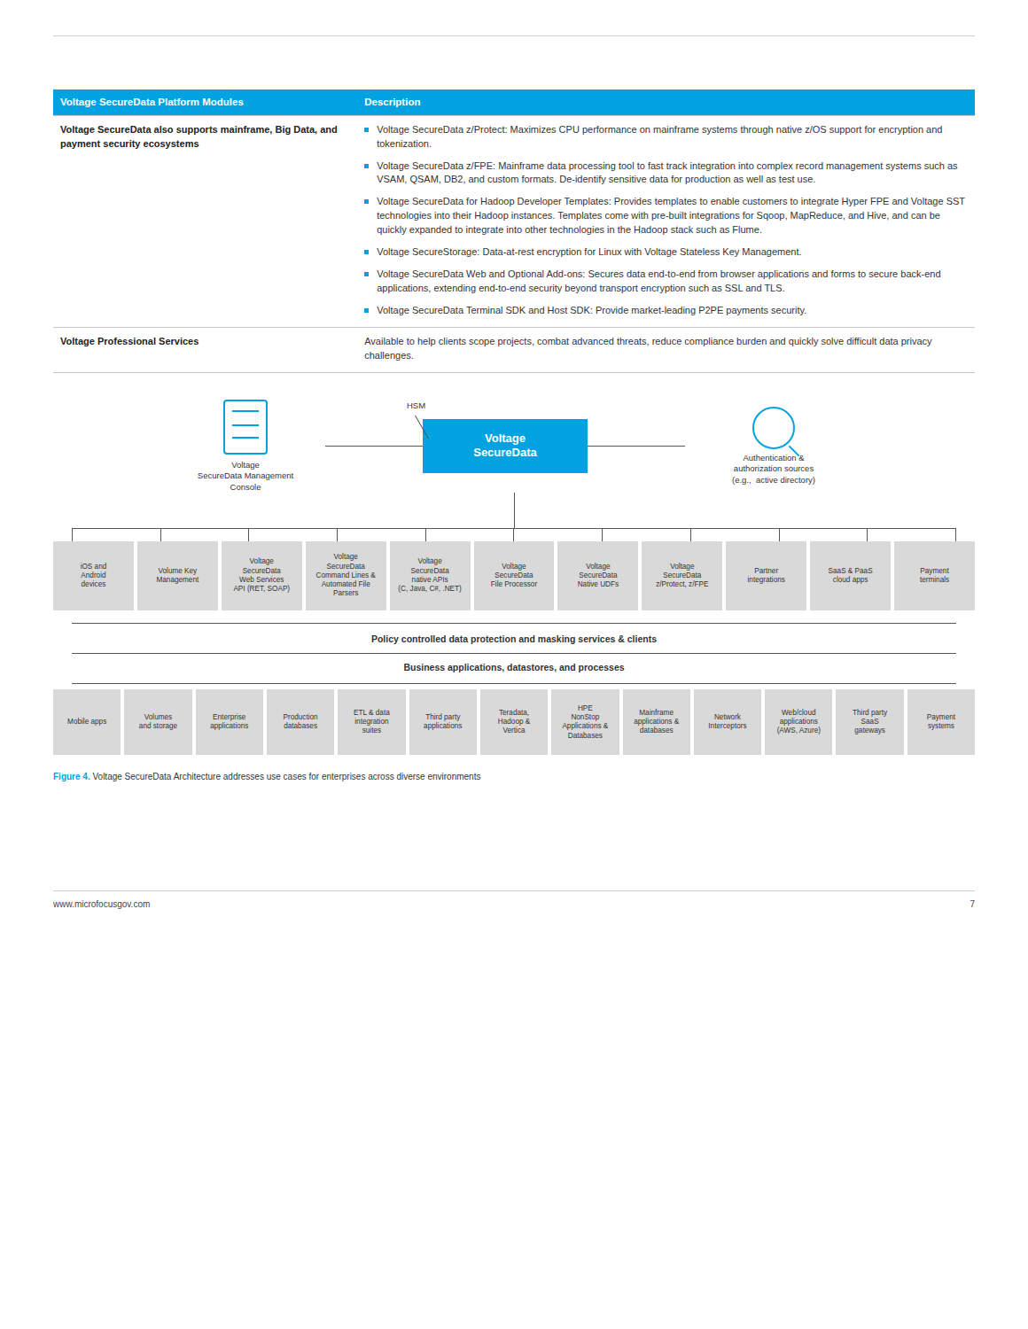| Voltage SecureData Platform Modules | Description |
| --- | --- |
| Voltage SecureData also supports mainframe, Big Data, and payment security ecosystems | Voltage SecureData z/Protect: Maximizes CPU performance on mainframe systems through native z/OS support for encryption and tokenization. Voltage SecureData z/FPE: Mainframe data processing tool to fast track integration into complex record management systems such as VSAM, QSAM, DB2, and custom formats. De-identify sensitive data for production as well as test use. Voltage SecureData for Hadoop Developer Templates: Provides templates to enable customers to integrate Hyper FPE and Voltage SST technologies into their Hadoop instances. Templates come with pre-built integrations for Sqoop, MapReduce, and Hive, and can be quickly expanded to integrate into other technologies in the Hadoop stack such as Flume. Voltage SecureStorage: Data-at-rest encryption for Linux with Voltage Stateless Key Management. Voltage SecureData Web and Optional Add-ons: Secures data end-to-end from browser applications and forms to secure back-end applications, extending end-to-end security beyond transport encryption such as SSL and TLS. Voltage SecureData Terminal SDK and Host SDK: Provide market-leading P2PE payments security. |
| Voltage Professional Services | Available to help clients scope projects, combat advanced threats, reduce compliance burden and quickly solve difficult data privacy challenges. |
Voltage
SecureData Management
Console
HSM
Voltage
SecureData
Authentication &
authorization sources
(e.g., active directory)
iOS and
Android
devices
Volume Key
Management
Voltage
SecureData
Web Services
API (RET, SOAP)
Voltage
SecureData
Command Lines &
Automated File
Parsers
Voltage
SecureData
native APIs
(C, Java, C#, .NET)
Voltage
SecureData
File Processor
Voltage
SecureData
Native UDFs
Voltage
SecureData
z/Protect, z/FPE
Partner
integrations
SaaS & PaaS
cloud apps
Payment
terminals
Policy controlled data protection and masking services & clients
Business applications, datastores, and processes
Mobile apps
Volumes
and storage
Enterprise
applications
Production
databases
ETL & data
integration
suites
Third party
applications
Teradata,
Hadoop &
Vertica
HPE
NonStop
Applications &
Databases
Mainframe
applications &
databases
Network
Interceptors
Web/cloud
applications
(AWS, Azure)
Third party
SaaS
gateways
Payment
systems
Figure 4. Voltage SecureData Architecture addresses use cases for enterprises across diverse environments
www.microfocusgov.com
7